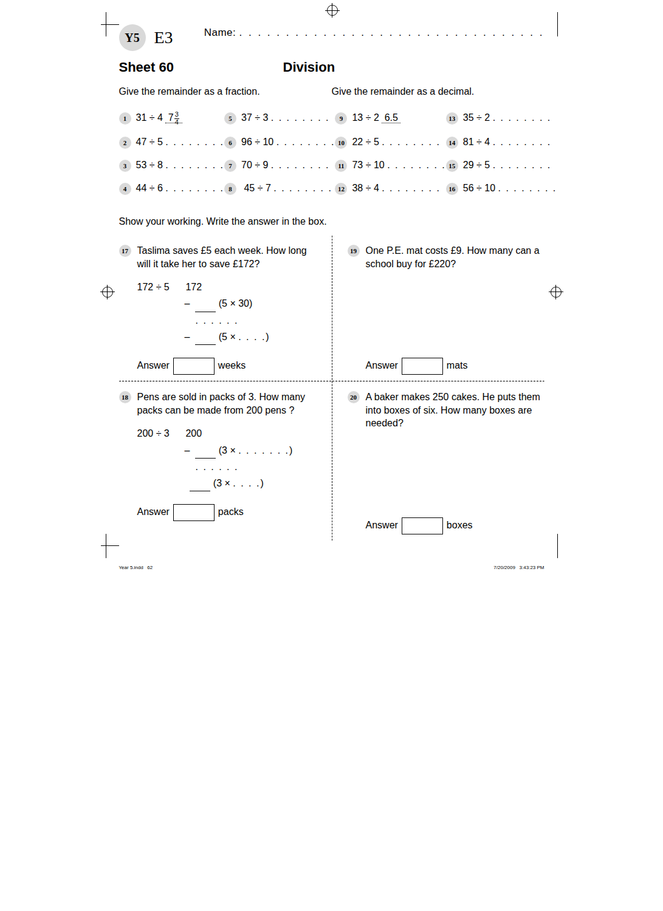Y5 E3 Name: . . . . . . . . . . . . . . . . . . . . . . . . . . . . . . . . .
Sheet 60 Division
Give the remainder as a fraction.
Give the remainder as a decimal.
| 1 31 ÷ 4 7 3 4 | 5 37 ÷ 3 . . . . . . . . | 9 13 ÷ 2 6.5 | 13 35 ÷ 2 . . . . . . . . |
| 2 47 ÷ 5 . . . . . . . . | 6 96 ÷ 10 . . . . . . . . | 10 22 ÷ 5 . . . . . . . . | 14 81 ÷ 4 . . . . . . . . |
| 3 53 ÷ 8 . . . . . . . . | 7 70 ÷ 9 . . . . . . . . | 11 73 ÷ 10 . . . . . . . . | 15 29 ÷ 5 . . . . . . . . |
| 4 44 ÷ 6 . . . . . . . . | 8 45 ÷ 7 . . . . . . . . | 12 38 ÷ 4 . . . . . . . . | 16 56 ÷ 10 . . . . . . . . |
Show your working. Write the answer in the box.
17 Taslima saves £5 each week. How long will it take her to save £172?
172 ÷ 5 172
– (5 × 30)
. . . . . .
– (5 × . . . .)
Answer weeks
19 One P.E. mat costs £9. How many can a school buy for £220?
Answer mats
18 Pens are sold in packs of 3. How many packs can be made from 200 pens ?
200 ÷ 3 200
– (3 × . . . . . . .)
. . . . . .
(3 × . . . .)
Answer packs
20 A baker makes 250 cakes. He puts them into boxes of six. How many boxes are needed?
Answer boxes
Year 5.indd 62 7/20/2009 3:43:23 PM